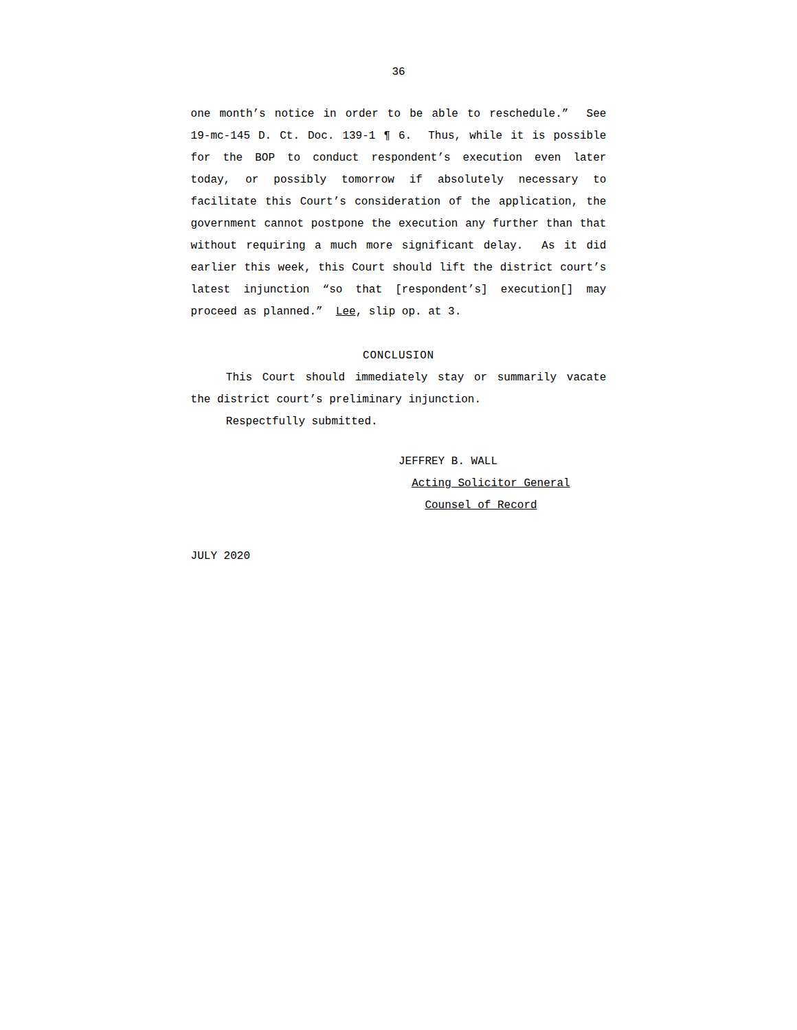36
one month’s notice in order to be able to reschedule.” See 19-mc-145 D. Ct. Doc. 139-1 ¶ 6. Thus, while it is possible for the BOP to conduct respondent’s execution even later today, or possibly tomorrow if absolutely necessary to facilitate this Court’s consideration of the application, the government cannot postpone the execution any further than that without requiring a much more significant delay. As it did earlier this week, this Court should lift the district court’s latest injunction “so that [respondent’s] execution[] may proceed as planned.” Lee, slip op. at 3.
CONCLUSION
This Court should immediately stay or summarily vacate the district court’s preliminary injunction.
Respectfully submitted.
JEFFREY B. WALL
Acting Solicitor General
Counsel of Record
JULY 2020